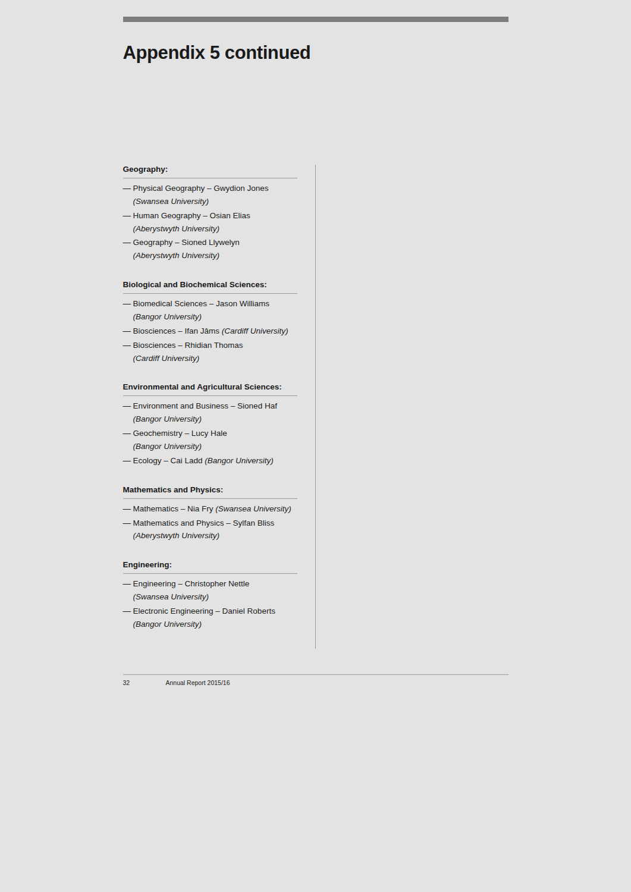Appendix 5 continued
Geography:
Physical Geography – Gwydion Jones
(Swansea University)
Human Geography – Osian Elias
(Aberystwyth University)
Geography – Sioned Llywelyn
(Aberystwyth University)
Biological and Biochemical Sciences:
Biomedical Sciences – Jason Williams
(Bangor University)
Biosciences – Ifan Jâms (Cardiff University)
Biosciences – Rhidian Thomas
(Cardiff University)
Environmental and Agricultural Sciences:
Environment and Business – Sioned Haf
(Bangor University)
Geochemistry – Lucy Hale
(Bangor University)
Ecology – Cai Ladd (Bangor University)
Mathematics and Physics:
Mathematics – Nia Fry (Swansea University)
Mathematics and Physics – Sylfan Bliss
(Aberystwyth University)
Engineering:
Engineering – Christopher Nettle
(Swansea University)
Electronic Engineering – Daniel Roberts
(Bangor University)
32 Annual Report 2015/16